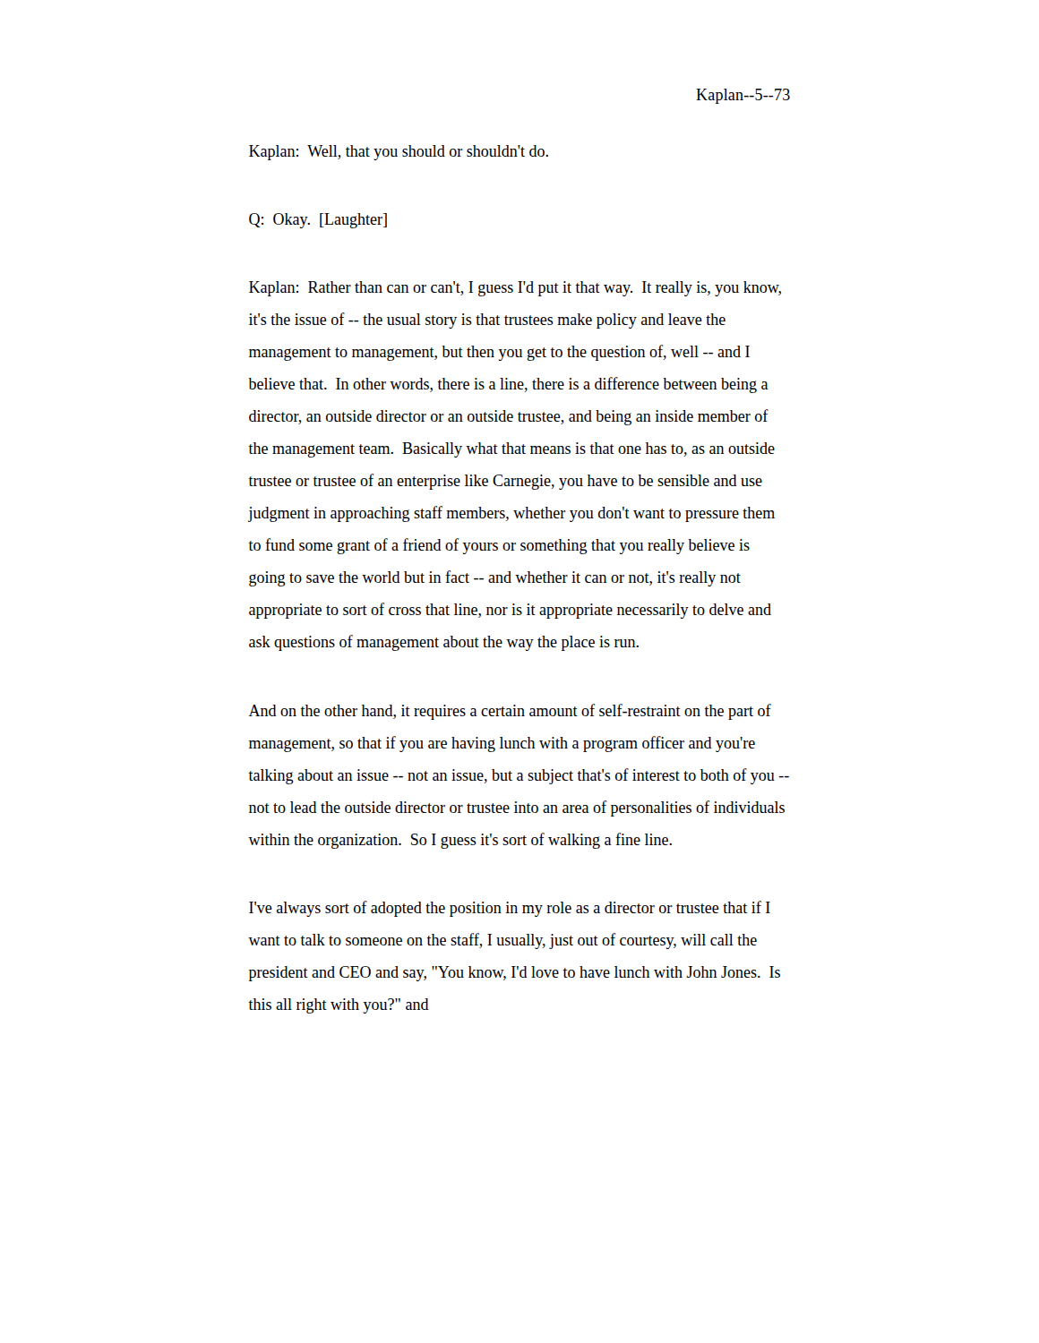Kaplan--5--73
Kaplan: Well, that you should or shouldn't do.
Q: Okay. [Laughter]
Kaplan: Rather than can or can't, I guess I'd put it that way. It really is, you know, it's the issue of -- the usual story is that trustees make policy and leave the management to management, but then you get to the question of, well -- and I believe that. In other words, there is a line, there is a difference between being a director, an outside director or an outside trustee, and being an inside member of the management team. Basically what that means is that one has to, as an outside trustee or trustee of an enterprise like Carnegie, you have to be sensible and use judgment in approaching staff members, whether you don't want to pressure them to fund some grant of a friend of yours or something that you really believe is going to save the world but in fact -- and whether it can or not, it's really not appropriate to sort of cross that line, nor is it appropriate necessarily to delve and ask questions of management about the way the place is run.
And on the other hand, it requires a certain amount of self-restraint on the part of management, so that if you are having lunch with a program officer and you're talking about an issue -- not an issue, but a subject that's of interest to both of you -- not to lead the outside director or trustee into an area of personalities of individuals within the organization. So I guess it's sort of walking a fine line.
I've always sort of adopted the position in my role as a director or trustee that if I want to talk to someone on the staff, I usually, just out of courtesy, will call the president and CEO and say, "You know, I'd love to have lunch with John Jones. Is this all right with you?" and